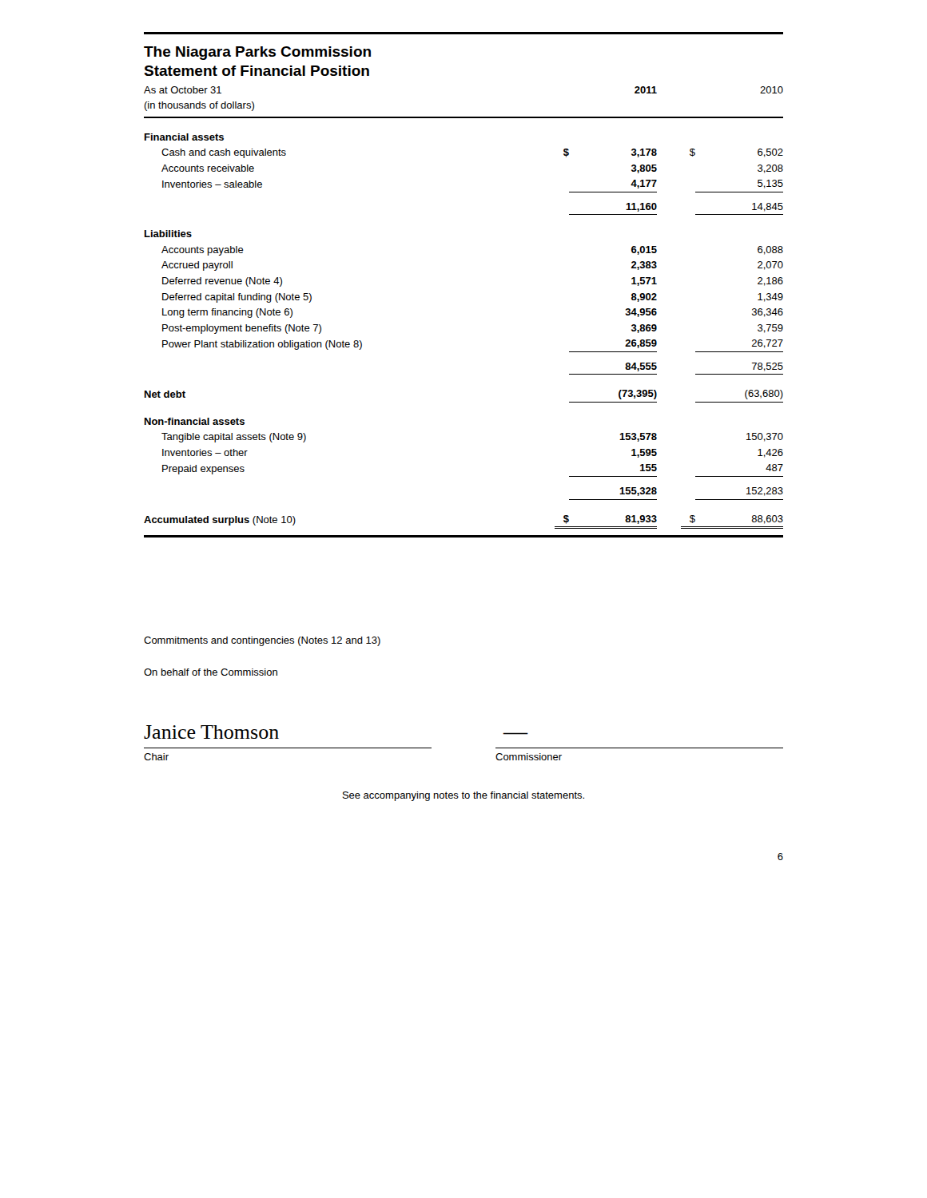The Niagara Parks Commission
Statement of Financial Position
| As at October 31 | | | 2011 | | | 2010 |
| (in thousands of dollars) | | | | | | |
| Financial assets | | | | | | |
| Cash and cash equivalents | | $ | 3,178 | | $ | 6,502 |
| Accounts receivable | | | 3,805 | | | 3,208 |
| Inventories – saleable | | | 4,177 | | | 5,135 |
| | | | 11,160 | | | 14,845 |
| Liabilities | | | | | | |
| Accounts payable | | | 6,015 | | | 6,088 |
| Accrued payroll | | | 2,383 | | | 2,070 |
| Deferred revenue (Note 4) | | | 1,571 | | | 2,186 |
| Deferred capital funding (Note 5) | | | 8,902 | | | 1,349 |
| Long term financing (Note 6) | | | 34,956 | | | 36,346 |
| Post-employment benefits (Note 7) | | | 3,869 | | | 3,759 |
| Power Plant stabilization obligation (Note 8) | | | 26,859 | | | 26,727 |
| | | | 84,555 | | | 78,525 |
| Net debt | | | (73,395) | | | (63,680) |
| Non-financial assets | | | | | | |
| Tangible capital assets (Note 9) | | | 153,578 | | | 150,370 |
| Inventories – other | | | 1,595 | | | 1,426 |
| Prepaid expenses | | | 155 | | | 487 |
| | | | 155,328 | | | 152,283 |
| Accumulated surplus (Note 10) | | $ | 81,933 | | $ | 88,603 |
Commitments and contingencies (Notes 12 and 13)
On behalf of the Commission
Janice Thomson
Chair
—
Commissioner
See accompanying notes to the financial statements.
6